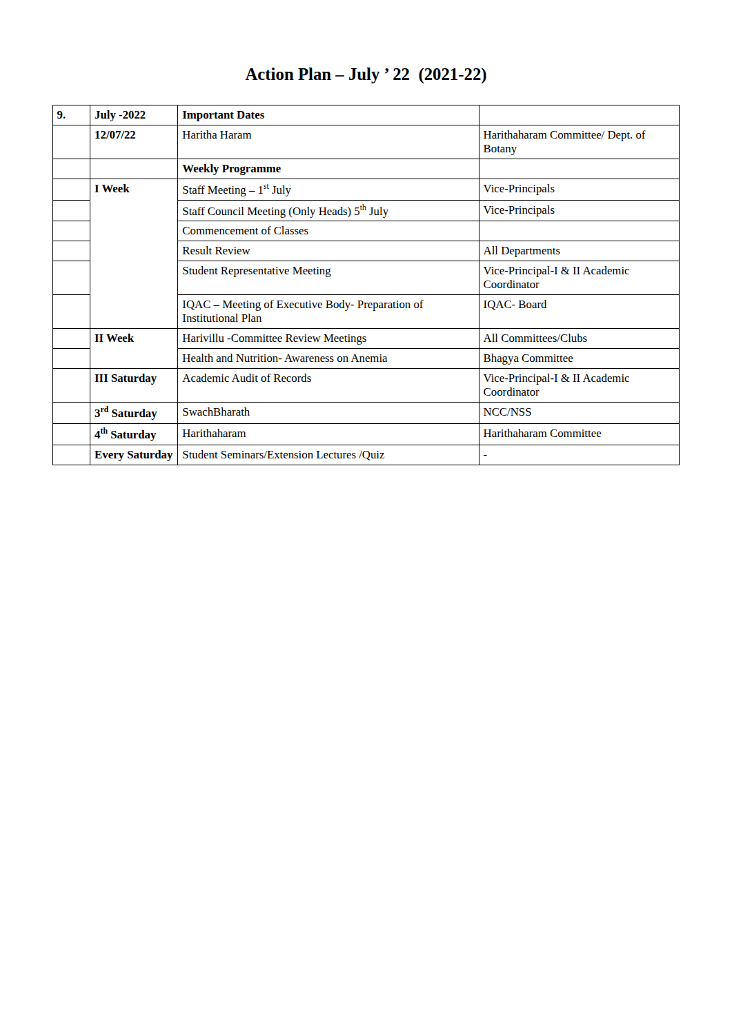Action Plan – July ’ 22 (2021-22)
| 9. | July -2022 | Important Dates | |
| | 12/07/22 | Haritha Haram | Harithaharam Committee/ Dept. of Botany |
| | | Weekly Programme | |
| | I Week | Staff Meeting – 1 st July | Vice-Principals |
| | Staff Council Meeting (Only Heads) 5 th July | Vice-Principals |
| | Commencement of Classes | |
| | Result Review | All Departments |
| | Student Representative Meeting | Vice-Principal-I & II Academic Coordinator |
| | IQAC – Meeting of Executive Body- Preparation of Institutional Plan | IQAC- Board |
| | II Week | Harivillu -Committee Review Meetings | All Committees/Clubs |
| | Health and Nutrition- Awareness on Anemia | Bhagya Committee |
| | III Saturday | Academic Audit of Records | Vice-Principal-I & II Academic Coordinator |
| | 3 rd Saturday | SwachBharath | NCC/NSS |
| | 4 th Saturday | Harithaharam | Harithaharam Committee |
| | Every Saturday | Student Seminars/Extension Lectures /Quiz | - |